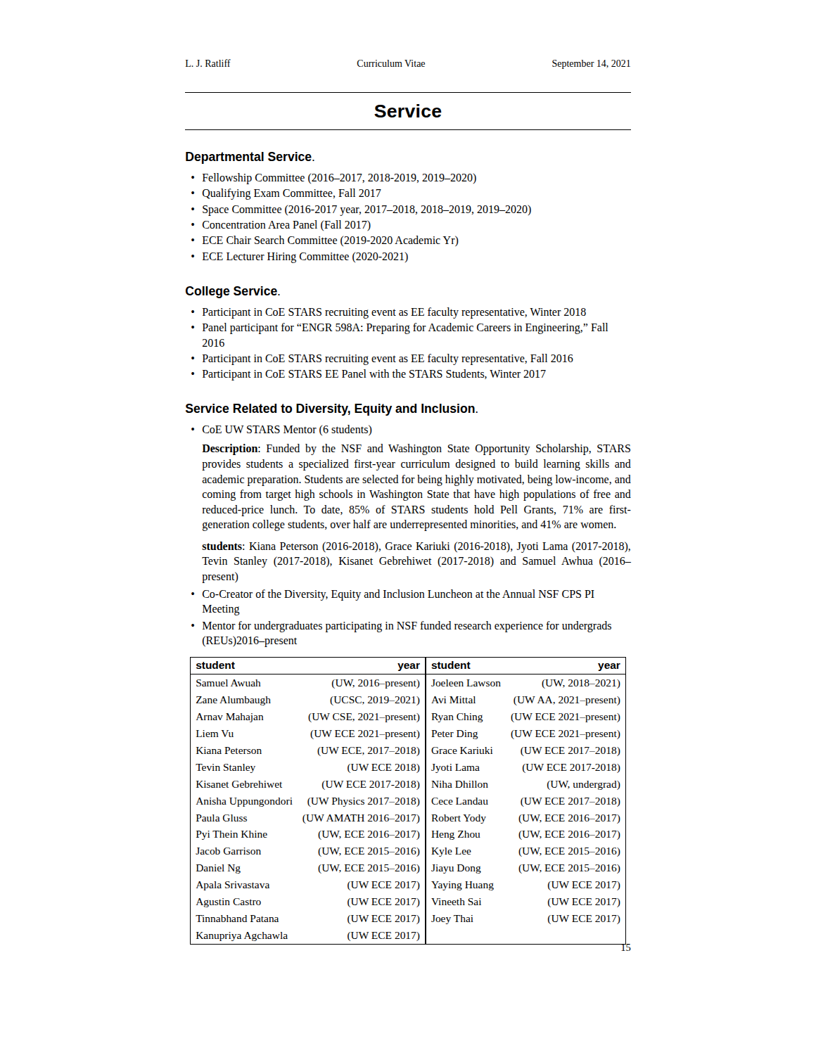L. J. Ratliff
Curriculum Vitae
September 14, 2021
Service
Departmental Service.
Fellowship Committee (2016–2017, 2018-2019, 2019–2020)
Qualifying Exam Committee, Fall 2017
Space Committee (2016-2017 year, 2017–2018, 2018–2019, 2019–2020)
Concentration Area Panel (Fall 2017)
ECE Chair Search Committee (2019-2020 Academic Yr)
ECE Lecturer Hiring Committee (2020-2021)
College Service.
Participant in CoE STARS recruiting event as EE faculty representative, Winter 2018
Panel participant for “ENGR 598A: Preparing for Academic Careers in Engineering,” Fall 2016
Participant in CoE STARS recruiting event as EE faculty representative, Fall 2016
Participant in CoE STARS EE Panel with the STARS Students, Winter 2017
Service Related to Diversity, Equity and Inclusion.
CoE UW STARS Mentor (6 students)
Description: Funded by the NSF and Washington State Opportunity Scholarship, STARS provides students a specialized first-year curriculum designed to build learning skills and academic preparation. Students are selected for being highly motivated, being low-income, and coming from target high schools in Washington State that have high populations of free and reduced-price lunch. To date, 85% of STARS students hold Pell Grants, 71% are first-generation college students, over half are underrepresented minorities, and 41% are women.
students: Kiana Peterson (2016-2018), Grace Kariuki (2016-2018), Jyoti Lama (2017-2018), Tevin Stanley (2017-2018), Kisanet Gebrehiwet (2017-2018) and Samuel Awhua (2016–present)
Co-Creator of the Diversity, Equity and Inclusion Luncheon at the Annual NSF CPS PI Meeting
Mentor for undergraduates participating in NSF funded research experience for undergrads (REUs)2016–present
| student | year | | student | year |
| --- | --- | --- | --- | --- |
| Samuel Awuah | (UW, 2016–present) | | Joeleen Lawson | (UW, 2018–2021) |
| Zane Alumbaugh | (UCSC, 2019–2021) | | Avi Mittal | (UW AA, 2021–present) |
| Arnav Mahajan | (UW CSE, 2021–present) | | Ryan Ching | (UW ECE 2021–present) |
| Liem Vu | (UW ECE 2021–present) | | Peter Ding | (UW ECE 2021–present) |
| Kiana Peterson | (UW ECE, 2017–2018) | | Grace Kariuki | (UW ECE 2017–2018) |
| Tevin Stanley | (UW ECE 2018) | | Jyoti Lama | (UW ECE 2017-2018) |
| Kisanet Gebrehiwet | (UW ECE 2017-2018) | | Niha Dhillon | (UW, undergrad) |
| Anisha Uppungondori | (UW Physics 2017–2018) | | Cece Landau | (UW ECE 2017–2018) |
| Paula Gluss | (UW AMATH 2016–2017) | | Robert Yody | (UW, ECE 2016–2017) |
| Pyi Thein Khine | (UW, ECE 2016–2017) | | Heng Zhou | (UW, ECE 2016–2017) |
| Jacob Garrison | (UW, ECE 2015–2016) | | Kyle Lee | (UW, ECE 2015–2016) |
| Daniel Ng | (UW, ECE 2015–2016) | | Jiayu Dong | (UW, ECE 2015–2016) |
| Apala Srivastava | (UW ECE 2017) | | Yaying Huang | (UW ECE 2017) |
| Agustin Castro | (UW ECE 2017) | | Vineeth Sai | (UW ECE 2017) |
| Tinnabhand Patana | (UW ECE 2017) | | Joey Thai | (UW ECE 2017) |
| Kanupriya Agchawla | (UW ECE 2017) | | | |
15